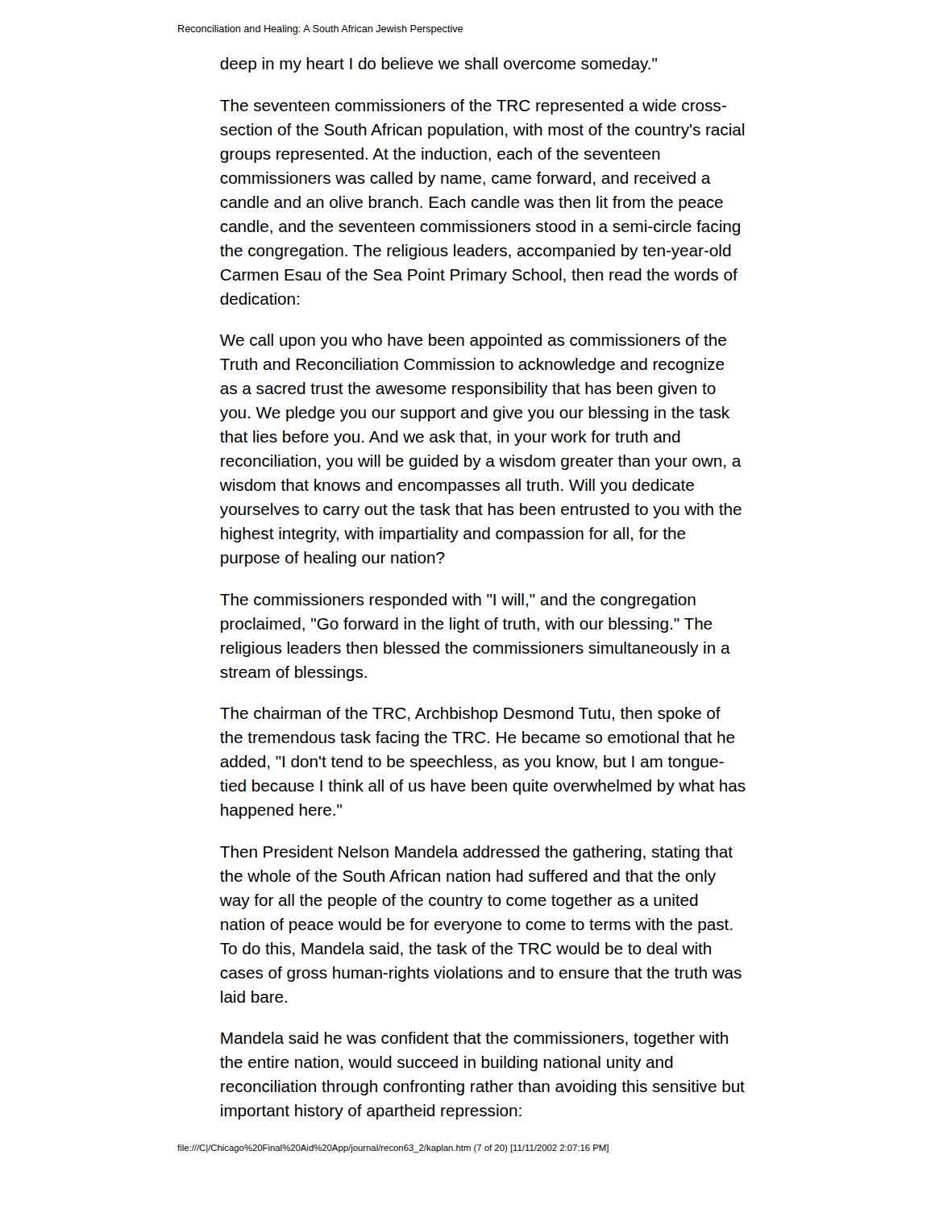Reconciliation and Healing: A South African Jewish Perspective
deep in my heart I do believe we shall overcome someday."
The seventeen commissioners of the TRC represented a wide cross-section of the South African population, with most of the country's racial groups represented. At the induction, each of the seventeen commissioners was called by name, came forward, and received a candle and an olive branch. Each candle was then lit from the peace candle, and the seventeen commissioners stood in a semi-circle facing the congregation. The religious leaders, accompanied by ten-year-old Carmen Esau of the Sea Point Primary School, then read the words of dedication:
We call upon you who have been appointed as commissioners of the Truth and Reconciliation Commission to acknowledge and recognize as a sacred trust the awesome responsibility that has been given to you. We pledge you our support and give you our blessing in the task that lies before you. And we ask that, in your work for truth and reconciliation, you will be guided by a wisdom greater than your own, a wisdom that knows and encompasses all truth. Will you dedicate yourselves to carry out the task that has been entrusted to you with the highest integrity, with impartiality and compassion for all, for the purpose of healing our nation?
The commissioners responded with "I will," and the congregation proclaimed, "Go forward in the light of truth, with our blessing." The religious leaders then blessed the commissioners simultaneously in a stream of blessings.
The chairman of the TRC, Archbishop Desmond Tutu, then spoke of the tremendous task facing the TRC. He became so emotional that he added, "I don't tend to be speechless, as you know, but I am tongue-tied because I think all of us have been quite overwhelmed by what has happened here."
Then President Nelson Mandela addressed the gathering, stating that the whole of the South African nation had suffered and that the only way for all the people of the country to come together as a united nation of peace would be for everyone to come to terms with the past. To do this, Mandela said, the task of the TRC would be to deal with cases of gross human-rights violations and to ensure that the truth was laid bare.
Mandela said he was confident that the commissioners, together with the entire nation, would succeed in building national unity and reconciliation through confronting rather than avoiding this sensitive but important history of apartheid repression:
file:///C|/Chicago%20Final%20Aid%20App/journal/recon63_2/kaplan.htm (7 of 20) [11/11/2002 2:07:16 PM]